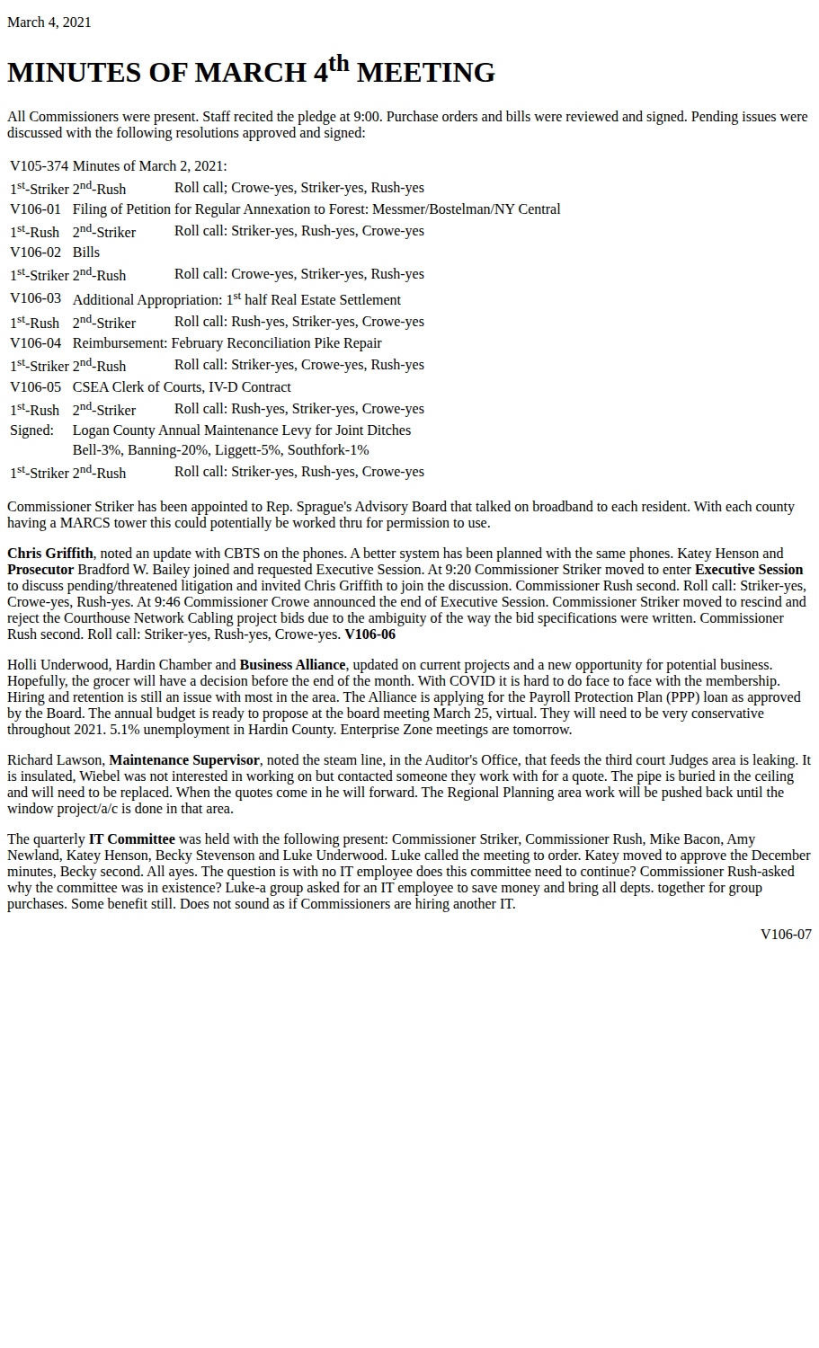March 4, 2021
MINUTES OF MARCH 4th MEETING
All Commissioners were present. Staff recited the pledge at 9:00. Purchase orders and bills were reviewed and signed. Pending issues were discussed with the following resolutions approved and signed:
| V105-374 | Minutes of March 2, 2021: |
| 1 st -Striker | 2 nd -Rush | Roll call; Crowe-yes, Striker-yes, Rush-yes |
| V106-01 | Filing of Petition for Regular Annexation to Forest: Messmer/Bostelman/NY Central |
| 1 st -Rush | 2 nd -Striker | Roll call: Striker-yes, Rush-yes, Crowe-yes |
| V106-02 | Bills |
| 1 st -Striker | 2 nd -Rush | Roll call: Crowe-yes, Striker-yes, Rush-yes |
| V106-03 | Additional Appropriation: 1 st half Real Estate Settlement |
| 1 st -Rush | 2 nd -Striker | Roll call: Rush-yes, Striker-yes, Crowe-yes |
| V106-04 | Reimbursement: February Reconciliation Pike Repair |
| 1 st -Striker | 2 nd -Rush | Roll call: Striker-yes, Crowe-yes, Rush-yes |
| V106-05 | CSEA Clerk of Courts, IV-D Contract |
| 1 st -Rush | 2 nd -Striker | Roll call: Rush-yes, Striker-yes, Crowe-yes |
| Signed: | Logan County Annual Maintenance Levy for Joint Ditches |
| | Bell-3%, Banning-20%, Liggett-5%, Southfork-1% |
| 1 st -Striker | 2 nd -Rush | Roll call: Striker-yes, Rush-yes, Crowe-yes |
Commissioner Striker has been appointed to Rep. Sprague's Advisory Board that talked on broadband to each resident. With each county having a MARCS tower this could potentially be worked thru for permission to use.
Chris Griffith, noted an update with CBTS on the phones. A better system has been planned with the same phones. Katey Henson and Prosecutor Bradford W. Bailey joined and requested Executive Session. At 9:20 Commissioner Striker moved to enter Executive Session to discuss pending/threatened litigation and invited Chris Griffith to join the discussion. Commissioner Rush second. Roll call: Striker-yes, Crowe-yes, Rush-yes. At 9:46 Commissioner Crowe announced the end of Executive Session. Commissioner Striker moved to rescind and reject the Courthouse Network Cabling project bids due to the ambiguity of the way the bid specifications were written. Commissioner Rush second. Roll call: Striker-yes, Rush-yes, Crowe-yes. V106-06
Holli Underwood, Hardin Chamber and Business Alliance, updated on current projects and a new opportunity for potential business. Hopefully, the grocer will have a decision before the end of the month. With COVID it is hard to do face to face with the membership. Hiring and retention is still an issue with most in the area. The Alliance is applying for the Payroll Protection Plan (PPP) loan as approved by the Board. The annual budget is ready to propose at the board meeting March 25, virtual. They will need to be very conservative throughout 2021. 5.1% unemployment in Hardin County. Enterprise Zone meetings are tomorrow.
Richard Lawson, Maintenance Supervisor, noted the steam line, in the Auditor's Office, that feeds the third court Judges area is leaking. It is insulated, Wiebel was not interested in working on but contacted someone they work with for a quote. The pipe is buried in the ceiling and will need to be replaced. When the quotes come in he will forward. The Regional Planning area work will be pushed back until the window project/a/c is done in that area.
The quarterly IT Committee was held with the following present: Commissioner Striker, Commissioner Rush, Mike Bacon, Amy Newland, Katey Henson, Becky Stevenson and Luke Underwood. Luke called the meeting to order. Katey moved to approve the December minutes, Becky second. All ayes. The question is with no IT employee does this committee need to continue? Commissioner Rush-asked why the committee was in existence? Luke-a group asked for an IT employee to save money and bring all depts. together for group purchases. Some benefit still. Does not sound as if Commissioners are hiring another IT.
V106-07